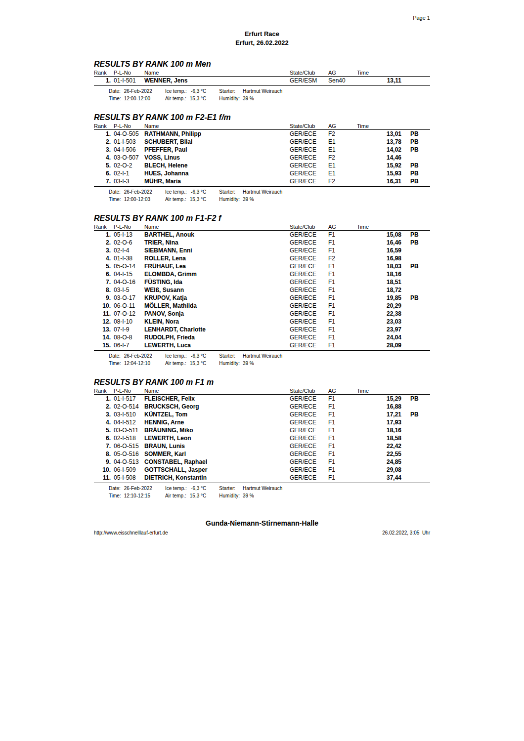Page 1
Erfurt Race
Erfurt, 26.02.2022
RESULTS BY RANK 100 m Men
| Rank | P-L-No | Name | State/Club | AG | Time | |
| --- | --- | --- | --- | --- | --- | --- |
| 1. | 01-I-501 | WENNER, Jens | GER/ESM | Sen40 | 13,11 | |
| Date: | 26-Feb-2022 | Ice temp.: | -6,3 °C | Starter: | Hartmut Weirauch |
| Time: | 12:00-12:00 | Air temp.: | 15,3 °C | Humidity: | 39 % |
RESULTS BY RANK 100 m F2-E1 f/m
| Rank | P-L-No | Name | State/Club | AG | Time | |
| --- | --- | --- | --- | --- | --- | --- |
| 1. | 04-O-505 | RATHMANN, Philipp | GER/ECE | F2 | 13,01 | PB |
| 2. | 01-I-503 | SCHUBERT, Bilal | GER/ECE | E1 | 13,78 | PB |
| 3. | 04-I-506 | PFEFFER, Paul | GER/ECE | E1 | 14,02 | PB |
| 4. | 03-O-507 | VOSS, Linus | GER/ECE | F2 | 14,46 | |
| 5. | 02-O-2 | BLECH, Helene | GER/ECE | E1 | 15,92 | PB |
| 6. | 02-I-1 | HUES, Johanna | GER/ECE | E1 | 15,93 | PB |
| 7. | 03-I-3 | MÜHR, Maria | GER/ECE | F2 | 16,31 | PB |
| Date: | 26-Feb-2022 | Ice temp.: | -6,3 °C | Starter: | Hartmut Weirauch |
| Time: | 12:00-12:03 | Air temp.: | 15,3 °C | Humidity: | 39 % |
RESULTS BY RANK 100 m F1-F2 f
| Rank | P-L-No | Name | State/Club | AG | Time | |
| --- | --- | --- | --- | --- | --- | --- |
| 1. | 05-I-13 | BARTHEL, Anouk | GER/ECE | F1 | 15,08 | PB |
| 2. | 02-O-6 | TRIER, Nina | GER/ECE | F1 | 16,46 | PB |
| 3. | 02-I-4 | SIEBMANN, Enni | GER/ECE | F1 | 16,59 | |
| 4. | 01-I-38 | ROLLER, Lena | GER/ECE | F2 | 16,98 | |
| 5. | 05-O-14 | FRÜHAUF, Lea | GER/ECE | F1 | 18,03 | PB |
| 6. | 04-I-15 | ELOMBDA, Grimm | GER/ECE | F1 | 18,16 | |
| 7. | 04-O-16 | FÜSTING, Ida | GER/ECE | F1 | 18,51 | |
| 8. | 03-I-5 | WEIß, Susann | GER/ECE | F1 | 18,72 | |
| 9. | 03-O-17 | KRUPOV, Katja | GER/ECE | F1 | 19,85 | PB |
| 10. | 06-O-11 | MÖLLER, Mathilda | GER/ECE | F1 | 20,29 | |
| 11. | 07-O-12 | PANOV, Sonja | GER/ECE | F1 | 22,38 | |
| 12. | 08-I-10 | KLEIN, Nora | GER/ECE | F1 | 23,03 | |
| 13. | 07-I-9 | LENHARDT, Charlotte | GER/ECE | F1 | 23,97 | |
| 14. | 08-O-8 | RUDOLPH, Frieda | GER/ECE | F1 | 24,04 | |
| 15. | 06-I-7 | LEWERTH, Luca | GER/ECE | F1 | 28,09 | |
| Date: | 26-Feb-2022 | Ice temp.: | -6,3 °C | Starter: | Hartmut Weirauch |
| Time: | 12:04-12:10 | Air temp.: | 15,3 °C | Humidity: | 39 % |
RESULTS BY RANK 100 m F1 m
| Rank | P-L-No | Name | State/Club | AG | Time | |
| --- | --- | --- | --- | --- | --- | --- |
| 1. | 01-I-517 | FLEISCHER, Felix | GER/ECE | F1 | 15,29 | PB |
| 2. | 02-O-514 | BRUCKSCH, Georg | GER/ECE | F1 | 16,88 | |
| 3. | 03-I-510 | KÜNTZEL, Tom | GER/ECE | F1 | 17,21 | PB |
| 4. | 04-I-512 | HENNIG, Arne | GER/ECE | F1 | 17,93 | |
| 5. | 03-O-511 | BRÄUNING, Miko | GER/ECE | F1 | 18,16 | |
| 6. | 02-I-518 | LEWERTH, Leon | GER/ECE | F1 | 18,58 | |
| 7. | 06-O-515 | BRAUN, Lunis | GER/ECE | F1 | 22,42 | |
| 8. | 05-O-516 | SOMMER, Karl | GER/ECE | F1 | 22,55 | |
| 9. | 04-O-513 | CONSTABEL, Raphael | GER/ECE | F1 | 24,85 | |
| 10. | 06-I-509 | GOTTSCHALL, Jasper | GER/ECE | F1 | 29,08 | |
| 11. | 05-I-508 | DIETRICH, Konstantin | GER/ECE | F1 | 37,44 | |
| Date: | 26-Feb-2022 | Ice temp.: | -6,3 °C | Starter: | Hartmut Weirauch |
| Time: | 12:10-12:15 | Air temp.: | 15,3 °C | Humidity: | 39 % |
Gunda-Niemann-Stirnemann-Halle
http://www.eisschnelllauf-erfurt.de 26.02.2022, 3:05 Uhr